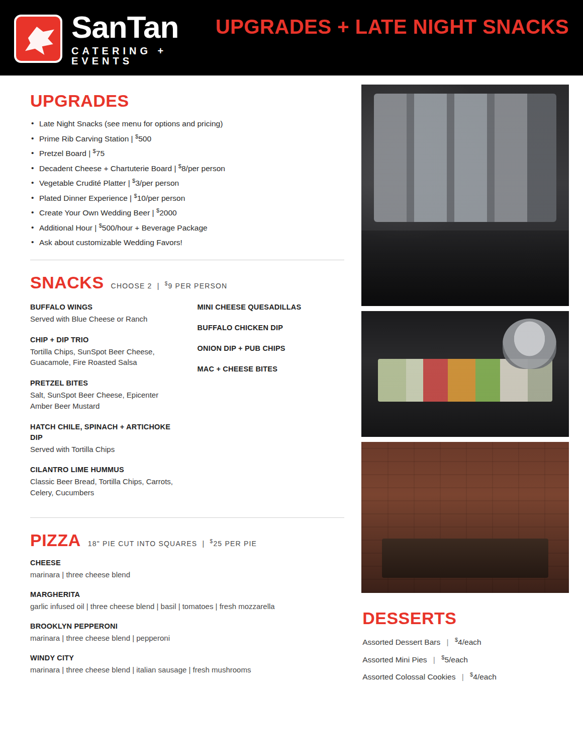SanTan CATERING + EVENTS
Upgrades + Late Night Snacks
Upgrades
Late Night Snacks (see menu for options and pricing)
Prime Rib Carving Station | $500
Pretzel Board | $75
Decadent Cheese + Chartuterie Board | $8/per person
Vegetable Crudité Platter | $3/per person
Plated Dinner Experience | $10/per person
Create Your Own Wedding Beer | $2000
Additional Hour | $500/hour + Beverage Package
Ask about customizable Wedding Favors!
Snacks Choose 2 | $9 per person
Buffalo Wings
Served with Blue Cheese or Ranch
Chip + Dip Trio
Tortilla Chips, SunSpot Beer Cheese, Guacamole, Fire Roasted Salsa
Pretzel Bites
Salt, SunSpot Beer Cheese, Epicenter Amber Beer Mustard
Hatch Chile, Spinach + Artichoke Dip
Served with Tortilla Chips
Cilantro Lime Hummus
Classic Beer Bread, Tortilla Chips, Carrots, Celery, Cucumbers
Mini Cheese Quesadillas
Buffalo Chicken Dip
Onion Dip + Pub Chips
Mac + Cheese Bites
Pizza 18" pie cut into squares | $25 per pie
Cheese
marinara | three cheese blend
Margherita
garlic infused oil | three cheese blend | basil | tomatoes | fresh mozzarella
Brooklyn Pepperoni
marinara | three cheese blend | pepperoni
Windy City
marinara | three cheese blend | italian sausage | fresh mushrooms
Desserts
Assorted Dessert Bars | $4/each
Assorted Mini Pies | $5/each
Assorted Colossal Cookies | $4/each